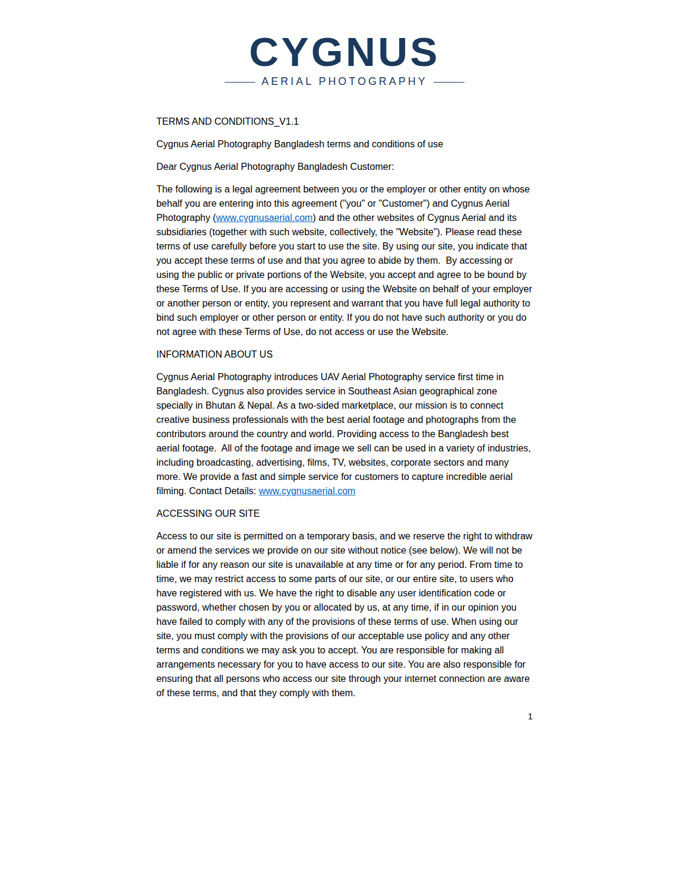CYGNUS AERIAL PHOTOGRAPHY
TERMS AND CONDITIONS_V1.1
Cygnus Aerial Photography Bangladesh terms and conditions of use
Dear Cygnus Aerial Photography Bangladesh Customer:
The following is a legal agreement between you or the employer or other entity on whose behalf you are entering into this agreement ("you" or "Customer") and Cygnus Aerial Photography (www.cygnusaerial.com) and the other websites of Cygnus Aerial and its subsidiaries (together with such website, collectively, the "Website"). Please read these terms of use carefully before you start to use the site. By using our site, you indicate that you accept these terms of use and that you agree to abide by them. By accessing or using the public or private portions of the Website, you accept and agree to be bound by these Terms of Use. If you are accessing or using the Website on behalf of your employer or another person or entity, you represent and warrant that you have full legal authority to bind such employer or other person or entity. If you do not have such authority or you do not agree with these Terms of Use, do not access or use the Website.
INFORMATION ABOUT US
Cygnus Aerial Photography introduces UAV Aerial Photography service first time in Bangladesh. Cygnus also provides service in Southeast Asian geographical zone specially in Bhutan & Nepal. As a two-sided marketplace, our mission is to connect creative business professionals with the best aerial footage and photographs from the contributors around the country and world. Providing access to the Bangladesh best aerial footage. All of the footage and image we sell can be used in a variety of industries, including broadcasting, advertising, films, TV, websites, corporate sectors and many more. We provide a fast and simple service for customers to capture incredible aerial filming. Contact Details: www.cygnusaerial.com
ACCESSING OUR SITE
Access to our site is permitted on a temporary basis, and we reserve the right to withdraw or amend the services we provide on our site without notice (see below). We will not be liable if for any reason our site is unavailable at any time or for any period. From time to time, we may restrict access to some parts of our site, or our entire site, to users who have registered with us. We have the right to disable any user identification code or password, whether chosen by you or allocated by us, at any time, if in our opinion you have failed to comply with any of the provisions of these terms of use. When using our site, you must comply with the provisions of our acceptable use policy and any other terms and conditions we may ask you to accept. You are responsible for making all arrangements necessary for you to have access to our site. You are also responsible for ensuring that all persons who access our site through your internet connection are aware of these terms, and that they comply with them.
1